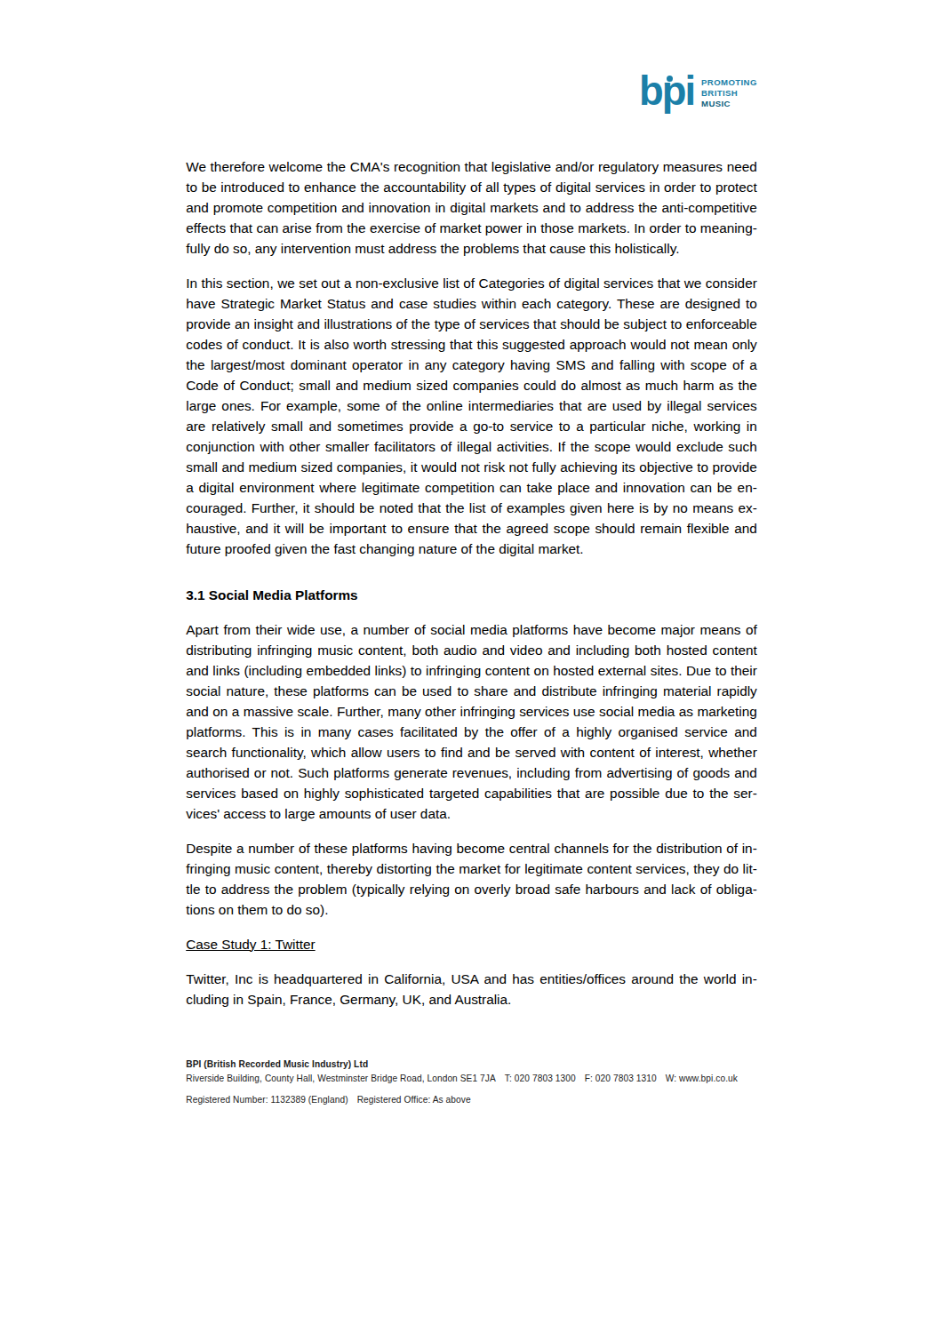bpi
Promoting
British
Music
We therefore welcome the CMA's recognition that legislative and/or regulatory measures need to be introduced to enhance the accountability of all types of digital services in order to protect and promote competition and innovation in digital markets and to address the anti-competitive effects that can arise from the exercise of market power in those markets. In order to meaningfully do so, any intervention must address the problems that cause this holistically.
In this section, we set out a non-exclusive list of Categories of digital services that we consider have Strategic Market Status and case studies within each category. These are designed to provide an insight and illustrations of the type of services that should be subject to enforceable codes of conduct. It is also worth stressing that this suggested approach would not mean only the largest/most dominant operator in any category having SMS and falling with scope of a Code of Conduct; small and medium sized companies could do almost as much harm as the large ones. For example, some of the online intermediaries that are used by illegal services are relatively small and sometimes provide a go-to service to a particular niche, working in conjunction with other smaller facilitators of illegal activities. If the scope would exclude such small and medium sized companies, it would not risk not fully achieving its objective to provide a digital environment where legitimate competition can take place and innovation can be encouraged. Further, it should be noted that the list of examples given here is by no means exhaustive, and it will be important to ensure that the agreed scope should remain flexible and future proofed given the fast changing nature of the digital market.
3.1 Social Media Platforms
Apart from their wide use, a number of social media platforms have become major means of distributing infringing music content, both audio and video and including both hosted content and links (including embedded links) to infringing content on hosted external sites. Due to their social nature, these platforms can be used to share and distribute infringing material rapidly and on a massive scale. Further, many other infringing services use social media as marketing platforms. This is in many cases facilitated by the offer of a highly organised service and search functionality, which allow users to find and be served with content of interest, whether authorised or not. Such platforms generate revenues, including from advertising of goods and services based on highly sophisticated targeted capabilities that are possible due to the services' access to large amounts of user data.
Despite a number of these platforms having become central channels for the distribution of infringing music content, thereby distorting the market for legitimate content services, they do little to address the problem (typically relying on overly broad safe harbours and lack of obligations on them to do so).
Case Study 1: Twitter
Twitter, Inc is headquartered in California, USA and has entities/offices around the world including in Spain, France, Germany, UK, and Australia.
BPI (British Recorded Music Industry) Ltd
Riverside Building, County Hall, Westminster Bridge Road, London SE1 7JA T: 020 7803 1300 F: 020 7803 1310 W: www.bpi.co.uk
Registered Number: 1132389 (England) Registered Office: As above